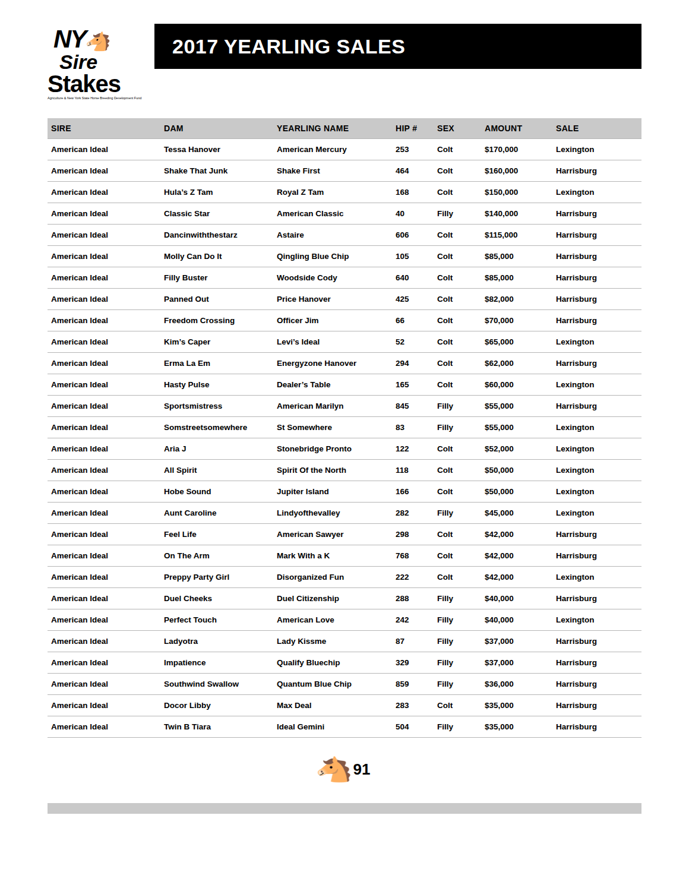NY🐴 Sire Stakes Agriculture & New York State Horse Breeding Development Fund
2017 YEARLING SALES
| SIRE | DAM | YEARLING NAME | HIP # | SEX | AMOUNT | SALE |
| --- | --- | --- | --- | --- | --- | --- |
| American Ideal | Tessa Hanover | American Mercury | 253 | Colt | $170,000 | Lexington |
| American Ideal | Shake That Junk | Shake First | 464 | Colt | $160,000 | Harrisburg |
| American Ideal | Hula’s Z Tam | Royal Z Tam | 168 | Colt | $150,000 | Lexington |
| American Ideal | Classic Star | American Classic | 40 | Filly | $140,000 | Harrisburg |
| American Ideal | Dancinwiththestarz | Astaire | 606 | Colt | $115,000 | Harrisburg |
| American Ideal | Molly Can Do It | Qingling Blue Chip | 105 | Colt | $85,000 | Harrisburg |
| American Ideal | Filly Buster | Woodside Cody | 640 | Colt | $85,000 | Harrisburg |
| American Ideal | Panned Out | Price Hanover | 425 | Colt | $82,000 | Harrisburg |
| American Ideal | Freedom Crossing | Officer Jim | 66 | Colt | $70,000 | Harrisburg |
| American Ideal | Kim’s Caper | Levi’s Ideal | 52 | Colt | $65,000 | Lexington |
| American Ideal | Erma La Em | Energyzone Hanover | 294 | Colt | $62,000 | Harrisburg |
| American Ideal | Hasty Pulse | Dealer’s Table | 165 | Colt | $60,000 | Lexington |
| American Ideal | Sportsmistress | American Marilyn | 845 | Filly | $55,000 | Harrisburg |
| American Ideal | Somstreetsomewhere | St Somewhere | 83 | Filly | $55,000 | Lexington |
| American Ideal | Aria J | Stonebridge Pronto | 122 | Colt | $52,000 | Lexington |
| American Ideal | All Spirit | Spirit Of the North | 118 | Colt | $50,000 | Lexington |
| American Ideal | Hobe Sound | Jupiter Island | 166 | Colt | $50,000 | Lexington |
| American Ideal | Aunt Caroline | Lindyofthevalley | 282 | Filly | $45,000 | Lexington |
| American Ideal | Feel Life | American Sawyer | 298 | Colt | $42,000 | Harrisburg |
| American Ideal | On The Arm | Mark With a K | 768 | Colt | $42,000 | Harrisburg |
| American Ideal | Preppy Party Girl | Disorganized Fun | 222 | Colt | $42,000 | Lexington |
| American Ideal | Duel Cheeks | Duel Citizenship | 288 | Filly | $40,000 | Harrisburg |
| American Ideal | Perfect Touch | American Love | 242 | Filly | $40,000 | Lexington |
| American Ideal | Ladyotra | Lady Kissme | 87 | Filly | $37,000 | Harrisburg |
| American Ideal | Impatience | Qualify Bluechip | 329 | Filly | $37,000 | Harrisburg |
| American Ideal | Southwind Swallow | Quantum Blue Chip | 859 | Filly | $36,000 | Harrisburg |
| American Ideal | Docor Libby | Max Deal | 283 | Colt | $35,000 | Harrisburg |
| American Ideal | Twin B Tiara | Ideal Gemini | 504 | Filly | $35,000 | Harrisburg |
🐴91